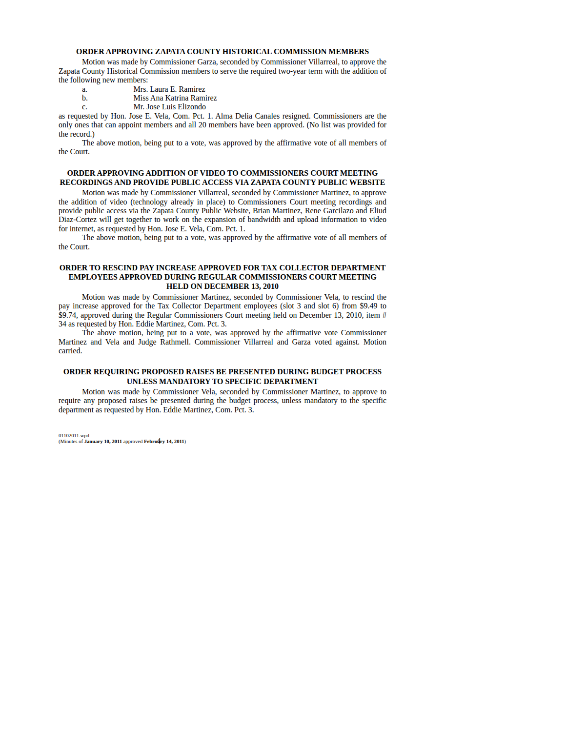Order Approving Zapata County Historical Commission Members
Motion was made by Commissioner Garza, seconded by Commissioner Villarreal, to approve the Zapata County Historical Commission members to serve the required two-year term with the addition of the following new members:
a. Mrs. Laura E. Ramirez
b. Miss Ana Katrina Ramirez
c. Mr. Jose Luis Elizondo
as requested by Hon. Jose E. Vela, Com. Pct. 1. Alma Delia Canales resigned. Commissioners are the only ones that can appoint members and all 20 members have been approved. (No list was provided for the record.)
The above motion, being put to a vote, was approved by the affirmative vote of all members of the Court.
Order Approving Addition of Video to Commissioners Court Meeting Recordings and Provide Public Access via Zapata County Public Website
Motion was made by Commissioner Villarreal, seconded by Commissioner Martinez, to approve the addition of video (technology already in place) to Commissioners Court meeting recordings and provide public access via the Zapata County Public Website, Brian Martinez, Rene Garcilazo and Eliud Diaz-Cortez will get together to work on the expansion of bandwidth and upload information to video for internet, as requested by Hon. Jose E. Vela, Com. Pct. 1.
The above motion, being put to a vote, was approved by the affirmative vote of all members of the Court.
Order to Rescind Pay Increase Approved for Tax Collector Department Employees Approved During Regular Commissioners Court Meeting Held on December 13, 2010
Motion was made by Commissioner Martinez, seconded by Commissioner Vela, to rescind the pay increase approved for the Tax Collector Department employees (slot 3 and slot 6) from $9.49 to $9.74, approved during the Regular Commissioners Court meeting held on December 13, 2010, item # 34 as requested by Hon. Eddie Martinez, Com. Pct. 3.
The above motion, being put to a vote, was approved by the affirmative vote Commissioner Martinez and Vela and Judge Rathmell. Commissioner Villarreal and Garza voted against. Motion carried.
Order Requiring Proposed Raises Be Presented During Budget Process Unless Mandatory to Specific Department
Motion was made by Commissioner Vela, seconded by Commissioner Martinez, to approve to require any proposed raises be presented during the budget process, unless mandatory to the specific department as requested by Hon. Eddie Martinez, Com. Pct. 3.
01102011.wpd
(Minutes of January 10, 2011 approved February 14, 2011)
4